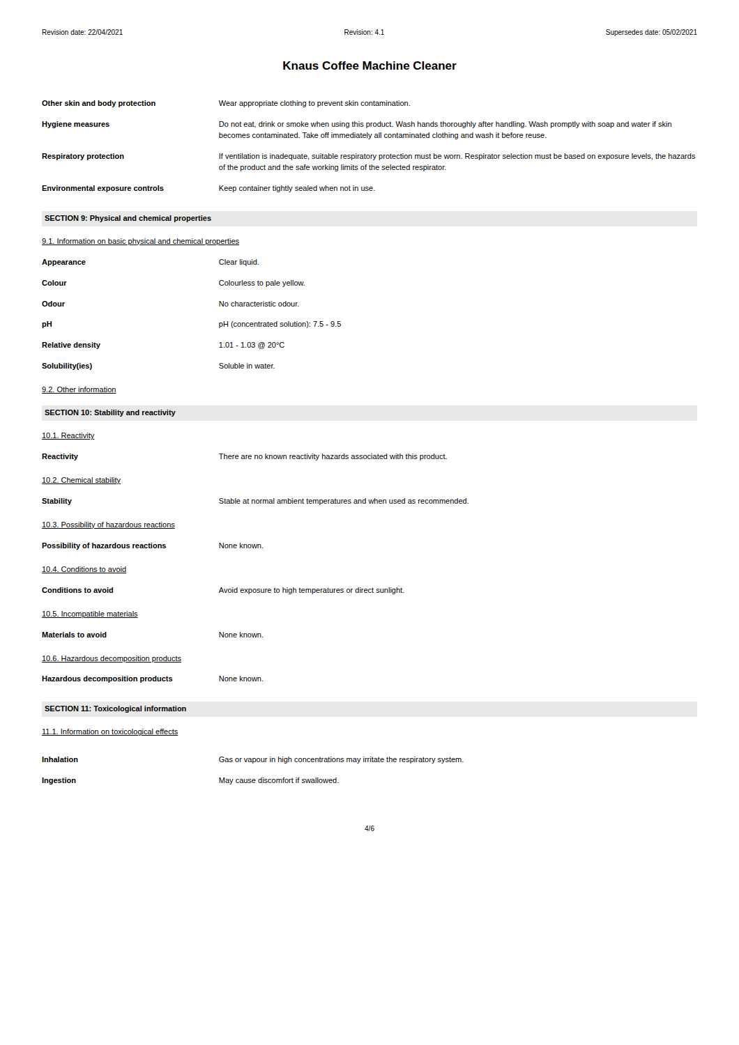Revision date: 22/04/2021 Revision: 4.1 Supersedes date: 05/02/2021
Knaus Coffee Machine Cleaner
| Other skin and body protection | Wear appropriate clothing to prevent skin contamination. |
| Hygiene measures | Do not eat, drink or smoke when using this product. Wash hands thoroughly after handling. Wash promptly with soap and water if skin becomes contaminated. Take off immediately all contaminated clothing and wash it before reuse. |
| Respiratory protection | If ventilation is inadequate, suitable respiratory protection must be worn. Respirator selection must be based on exposure levels, the hazards of the product and the safe working limits of the selected respirator. |
| Environmental exposure controls | Keep container tightly sealed when not in use. |
SECTION 9: Physical and chemical properties
9.1. Information on basic physical and chemical properties
| Appearance | Clear liquid. |
| Colour | Colourless to pale yellow. |
| Odour | No characteristic odour. |
| pH | pH (concentrated solution): 7.5 - 9.5 |
| Relative density | 1.01 - 1.03 @ 20°C |
| Solubility(ies) | Soluble in water. |
9.2. Other information
SECTION 10: Stability and reactivity
10.1. Reactivity
| Reactivity | There are no known reactivity hazards associated with this product. |
10.2. Chemical stability
| Stability | Stable at normal ambient temperatures and when used as recommended. |
10.3. Possibility of hazardous reactions
| Possibility of hazardous reactions | None known. |
10.4. Conditions to avoid
| Conditions to avoid | Avoid exposure to high temperatures or direct sunlight. |
10.5. Incompatible materials
| Materials to avoid | None known. |
10.6. Hazardous decomposition products
| Hazardous decomposition products | None known. |
SECTION 11: Toxicological information
11.1. Information on toxicological effects
| Inhalation | Gas or vapour in high concentrations may irritate the respiratory system. |
| Ingestion | May cause discomfort if swallowed. |
4/6